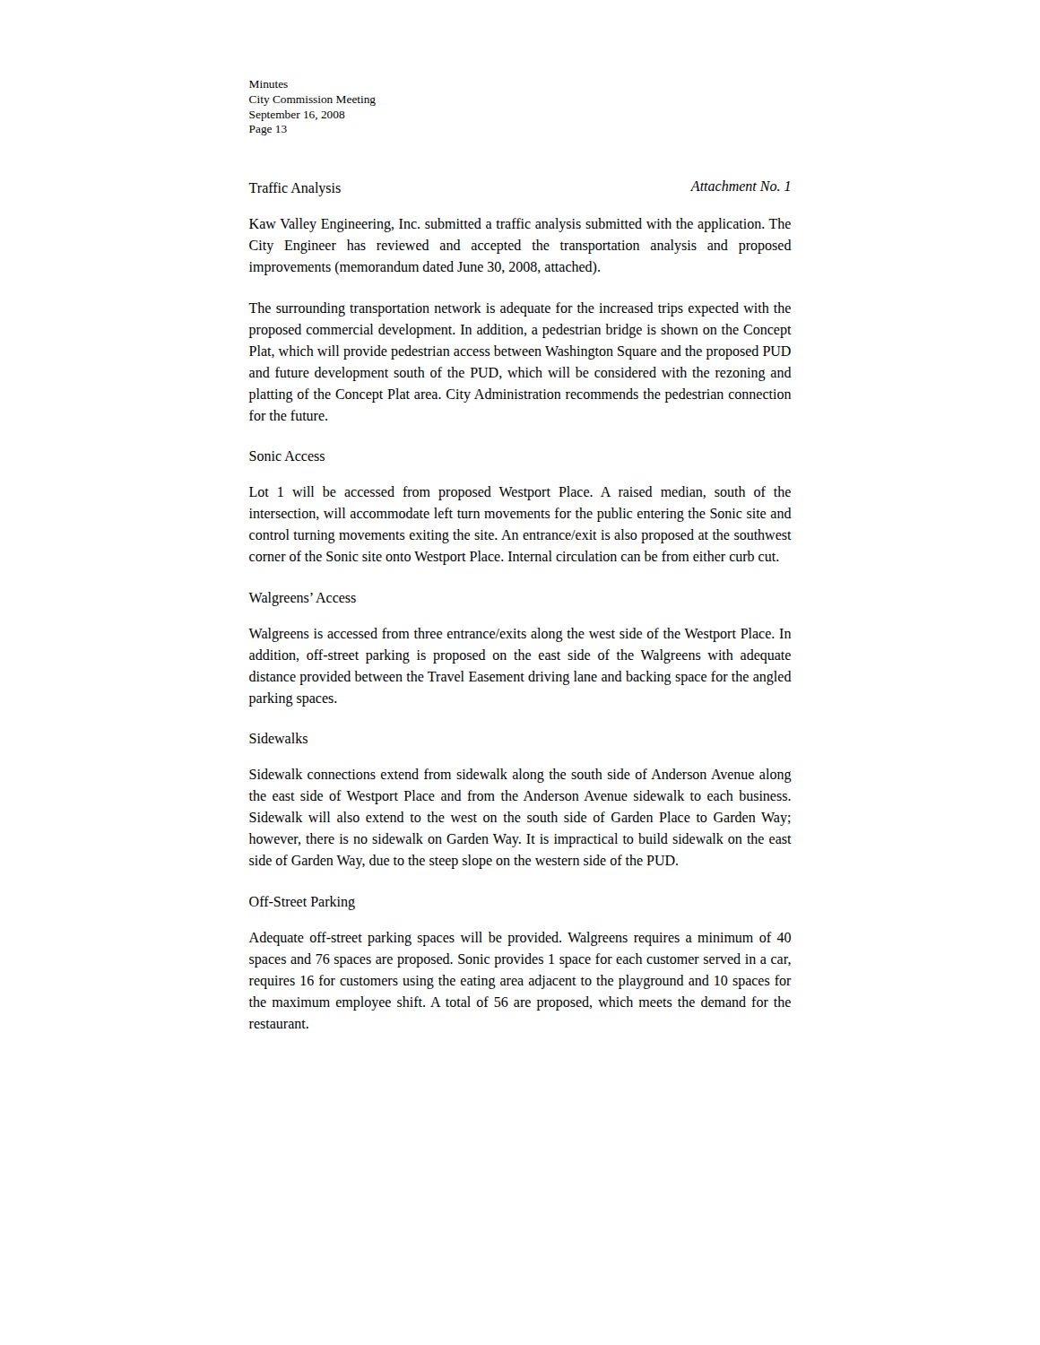Minutes
City Commission Meeting
September 16, 2008
Page 13
Attachment No. 1
Traffic Analysis
Kaw Valley Engineering, Inc. submitted a traffic analysis submitted with the application. The City Engineer has reviewed and accepted the transportation analysis and proposed improvements (memorandum dated June 30, 2008, attached).
The surrounding transportation network is adequate for the increased trips expected with the proposed commercial development. In addition, a pedestrian bridge is shown on the Concept Plat, which will provide pedestrian access between Washington Square and the proposed PUD and future development south of the PUD, which will be considered with the rezoning and platting of the Concept Plat area. City Administration recommends the pedestrian connection for the future.
Sonic Access
Lot 1 will be accessed from proposed Westport Place. A raised median, south of the intersection, will accommodate left turn movements for the public entering the Sonic site and control turning movements exiting the site. An entrance/exit is also proposed at the southwest corner of the Sonic site onto Westport Place. Internal circulation can be from either curb cut.
Walgreens’ Access
Walgreens is accessed from three entrance/exits along the west side of the Westport Place. In addition, off-street parking is proposed on the east side of the Walgreens with adequate distance provided between the Travel Easement driving lane and backing space for the angled parking spaces.
Sidewalks
Sidewalk connections extend from sidewalk along the south side of Anderson Avenue along the east side of Westport Place and from the Anderson Avenue sidewalk to each business. Sidewalk will also extend to the west on the south side of Garden Place to Garden Way; however, there is no sidewalk on Garden Way. It is impractical to build sidewalk on the east side of Garden Way, due to the steep slope on the western side of the PUD.
Off-Street Parking
Adequate off-street parking spaces will be provided. Walgreens requires a minimum of 40 spaces and 76 spaces are proposed. Sonic provides 1 space for each customer served in a car, requires 16 for customers using the eating area adjacent to the playground and 10 spaces for the maximum employee shift. A total of 56 are proposed, which meets the demand for the restaurant.